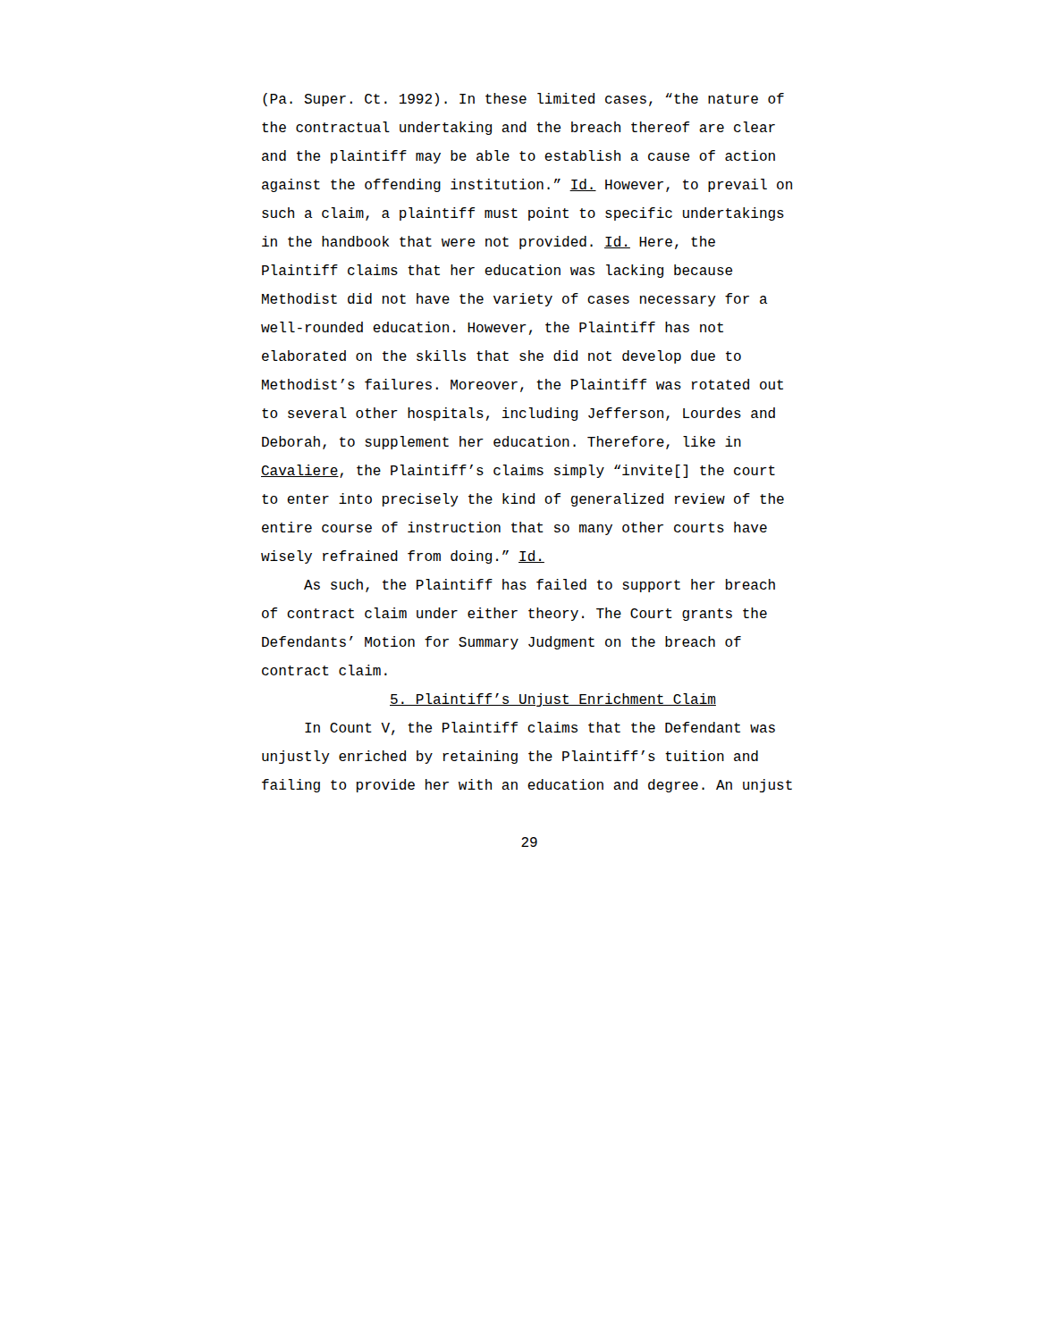(Pa. Super. Ct. 1992). In these limited cases, “the nature of the contractual undertaking and the breach thereof are clear and the plaintiff may be able to establish a cause of action against the offending institution.” Id. However, to prevail on such a claim, a plaintiff must point to specific undertakings in the handbook that were not provided. Id. Here, the Plaintiff claims that her education was lacking because Methodist did not have the variety of cases necessary for a well-rounded education. However, the Plaintiff has not elaborated on the skills that she did not develop due to Methodist’s failures. Moreover, the Plaintiff was rotated out to several other hospitals, including Jefferson, Lourdes and Deborah, to supplement her education. Therefore, like in Cavaliere, the Plaintiff’s claims simply “invite[] the court to enter into precisely the kind of generalized review of the entire course of instruction that so many other courts have wisely refrained from doing.” Id.
As such, the Plaintiff has failed to support her breach of contract claim under either theory. The Court grants the Defendants’ Motion for Summary Judgment on the breach of contract claim.
5. Plaintiff’s Unjust Enrichment Claim
In Count V, the Plaintiff claims that the Defendant was unjustly enriched by retaining the Plaintiff’s tuition and failing to provide her with an education and degree. An unjust
29